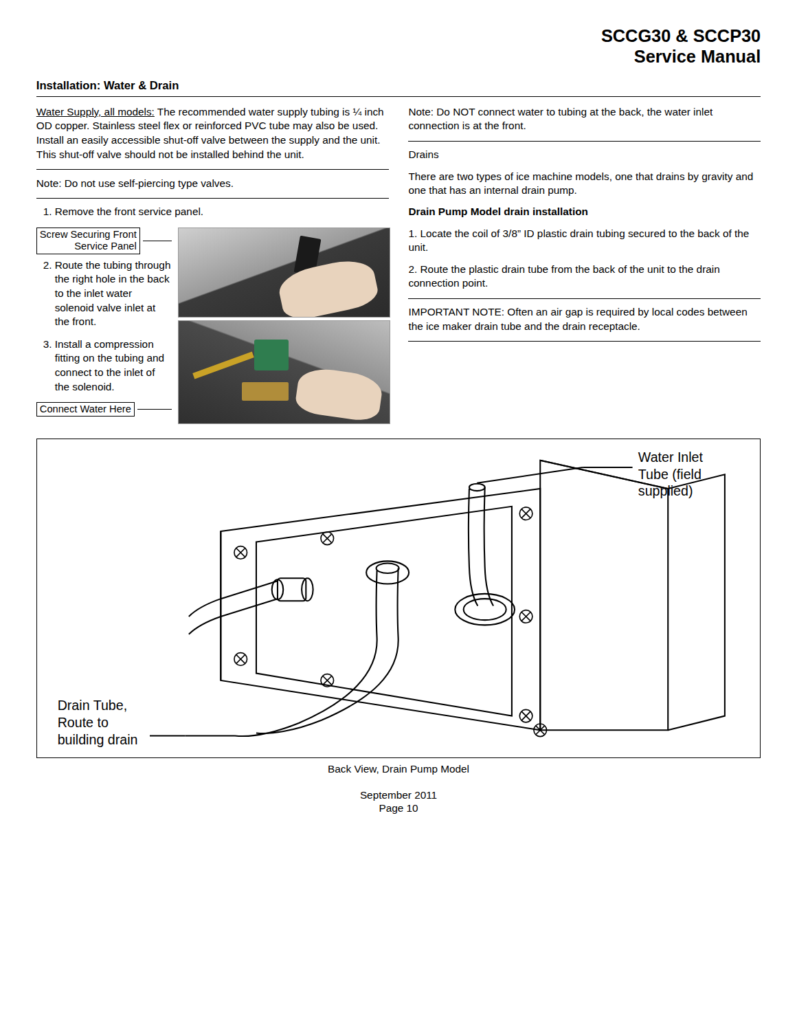SCCG30 & SCCP30
Service Manual
Installation: Water & Drain
Water Supply, all models: The recommended water supply tubing is ¼ inch OD copper. Stainless steel flex or reinforced PVC tube may also be used. Install an easily accessible shut-off valve between the supply and the unit. This shut-off valve should not be installed behind the unit.
Note: Do not use self-piercing type valves.
Remove the front service panel.
Screw Securing Front
Service Panel
Route the tubing through the right hole in the back to the inlet water solenoid valve inlet at the front.
Install a compression fitting on the tubing and connect to the inlet of the solenoid.
Connect Water Here
Note: Do NOT connect water to tubing at the back, the water inlet connection is at the front.
Drains
There are two types of ice machine models, one that drains by gravity and one that has an internal drain pump.
Drain Pump Model drain installation
1. Locate the coil of 3/8” ID plastic drain tubing secured to the back of the unit.
2. Route the plastic drain tube from the back of the unit to the drain connection point.
IMPORTANT NOTE: Often an air gap is required by local codes between the ice maker drain tube and the drain receptacle.
Water Inlet Tube (field supplied) Drain Tube, Route to building drain
Back View, Drain Pump Model
September 2011
Page 10